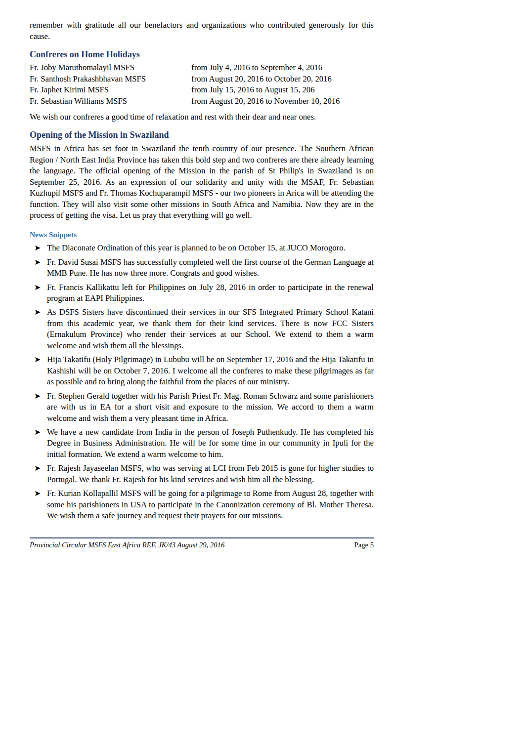remember with gratitude all our benefactors and organizations who contributed generously for this cause.
Confreres on Home Holidays
| Fr. Joby Maruthomalayil MSFS | from July 4, 2016 to September 4, 2016 |
| Fr. Santhosh Prakashbhavan MSFS | from August 20, 2016 to October 20, 2016 |
| Fr. Japhet Kirimi MSFS | from July 15, 2016 to August 15, 206 |
| Fr. Sebastian Williams MSFS | from August 20, 2016 to November 10, 2016 |
We wish our confreres a good time of relaxation and rest with their dear and near ones.
Opening of the Mission in Swaziland
MSFS in Africa has set foot in Swaziland the tenth country of our presence. The Southern African Region / North East India Province has taken this bold step and two confreres are there already learning the language. The official opening of the Mission in the parish of St Philip's in Swaziland is on September 25, 2016. As an expression of our solidarity and unity with the MSAF, Fr. Sebastian Kuzhupil MSFS and Fr. Thomas Kochuparampil MSFS - our two pioneers in Arica will be attending the function. They will also visit some other missions in South Africa and Namibia. Now they are in the process of getting the visa. Let us pray that everything will go well.
News Snippets
The Diaconate Ordination of this year is planned to be on October 15, at JUCO Morogoro.
Fr. David Susai MSFS has successfully completed well the first course of the German Language at MMB Pune. He has now three more. Congrats and good wishes.
Fr. Francis Kallikattu left for Philippines on July 28, 2016 in order to participate in the renewal program at EAPI Philippines.
As DSFS Sisters have discontinued their services in our SFS Integrated Primary School Katani from this academic year, we thank them for their kind services. There is now FCC Sisters (Ernakulum Province) who render their services at our School. We extend to them a warm welcome and wish them all the blessings.
Hija Takatifu (Holy Pilgrimage) in Lububu will be on September 17, 2016 and the Hija Takatifu in Kashishi will be on October 7, 2016. I welcome all the confreres to make these pilgrimages as far as possible and to bring along the faithful from the places of our ministry.
Fr. Stephen Gerald together with his Parish Priest Fr. Mag. Roman Schwarz and some parishioners are with us in EA for a short visit and exposure to the mission. We accord to them a warm welcome and wish them a very pleasant time in Africa.
We have a new candidate from India in the person of Joseph Puthenkudy. He has completed his Degree in Business Administration. He will be for some time in our community in Ipuli for the initial formation. We extend a warm welcome to him.
Fr. Rajesh Jayaseelan MSFS, who was serving at LCI from Feb 2015 is gone for higher studies to Portugal. We thank Fr. Rajesh for his kind services and wish him all the blessing.
Fr. Kurian Kollapallil MSFS will be going for a pilgrimage to Rome from August 28, together with some his parishioners in USA to participate in the Canonization ceremony of Bl. Mother Theresa. We wish them a safe journey and request their prayers for our missions.
Provincial Circular MSFS East Africa REF. JK/43 August 29, 2016
Page 5